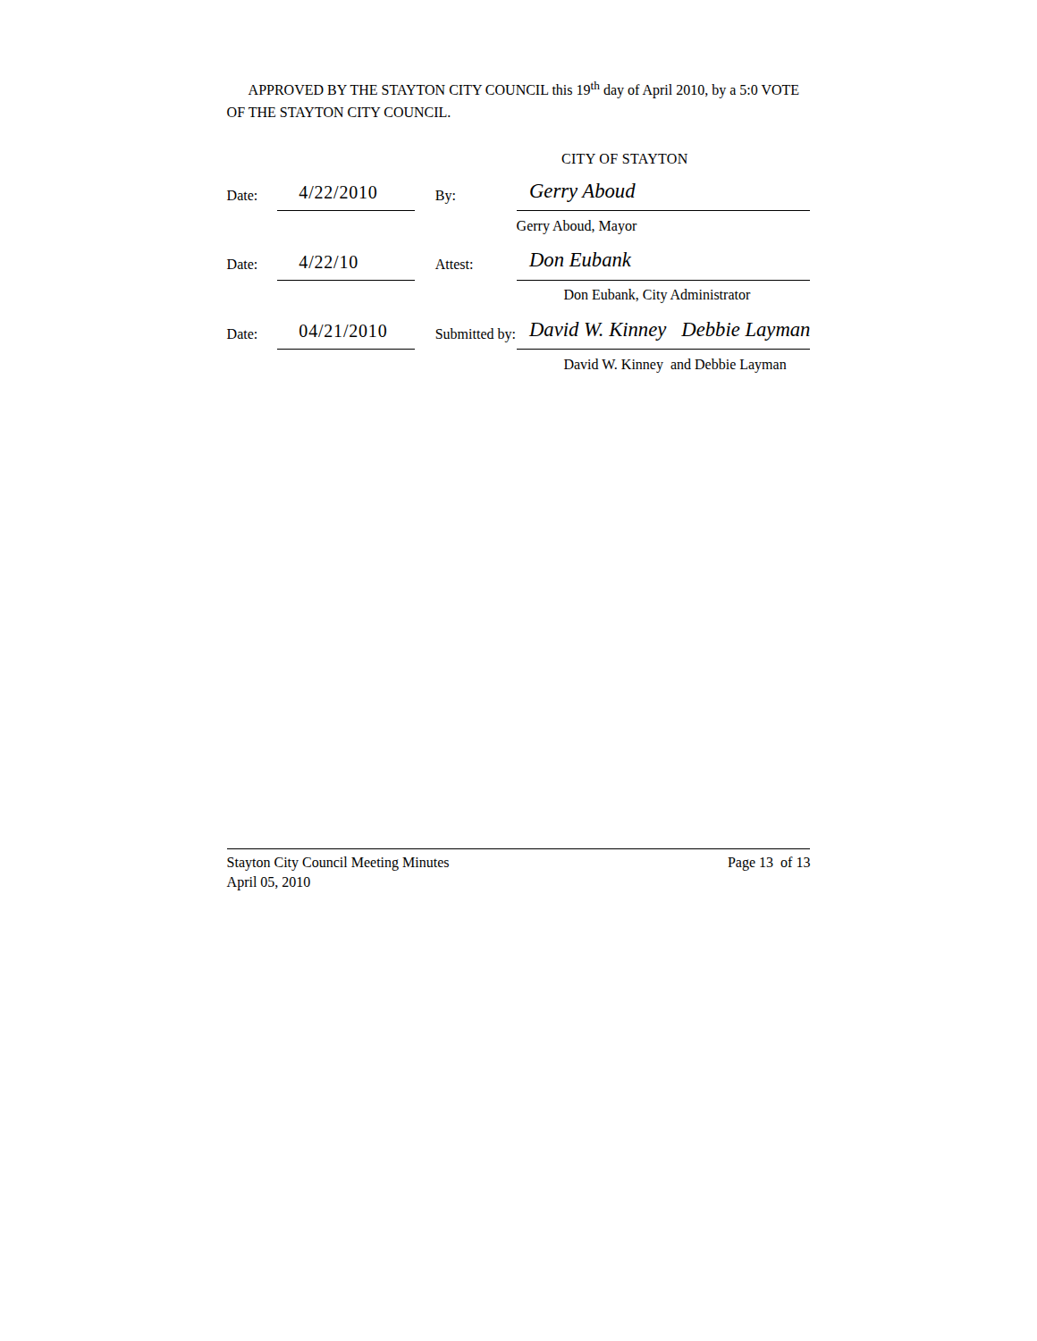APPROVED BY THE STAYTON CITY COUNCIL this 19th day of April 2010, by a 5:0 VOTE OF THE STAYTON CITY COUNCIL.
CITY OF STAYTON
| Date: | 4/22/2010 | | By: | Gerry Aboud |
| | | | | Gerry Aboud, Mayor |
| Date: | 4/22/10 | | Attest: | Don Eubank |
| | | | | Don Eubank, City Administrator |
| Date: | 04/21/2010 | | Submitted by: | David W. Kinney Debbie Layman |
| | | | | David W. Kinney and Debbie Layman |
Stayton City Council Meeting Minutes
April 05, 2010
Page 13 of 13